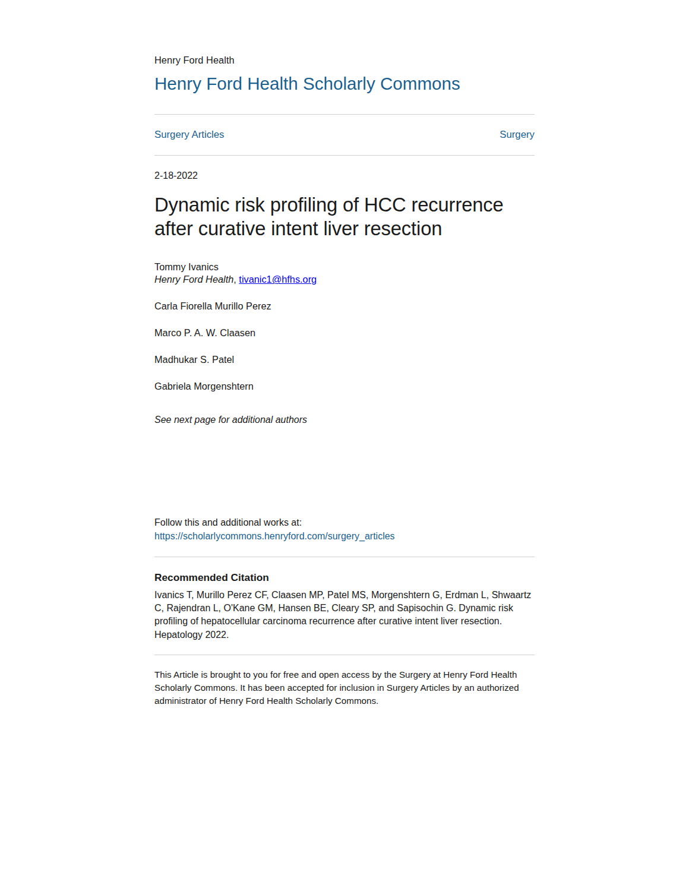Henry Ford Health
Henry Ford Health Scholarly Commons
Surgery Articles Surgery
2-18-2022
Dynamic risk profiling of HCC recurrence after curative intent liver resection
Tommy Ivanics
Henry Ford Health, tivanic1@hfhs.org
Carla Fiorella Murillo Perez
Marco P. A. W. Claasen
Madhukar S. Patel
Gabriela Morgenshtern
See next page for additional authors
Follow this and additional works at: https://scholarlycommons.henryford.com/surgery_articles
Recommended Citation
Ivanics T, Murillo Perez CF, Claasen MP, Patel MS, Morgenshtern G, Erdman L, Shwaartz C, Rajendran L, O'Kane GM, Hansen BE, Cleary SP, and Sapisochin G. Dynamic risk profiling of hepatocellular carcinoma recurrence after curative intent liver resection. Hepatology 2022.
This Article is brought to you for free and open access by the Surgery at Henry Ford Health Scholarly Commons. It has been accepted for inclusion in Surgery Articles by an authorized administrator of Henry Ford Health Scholarly Commons.